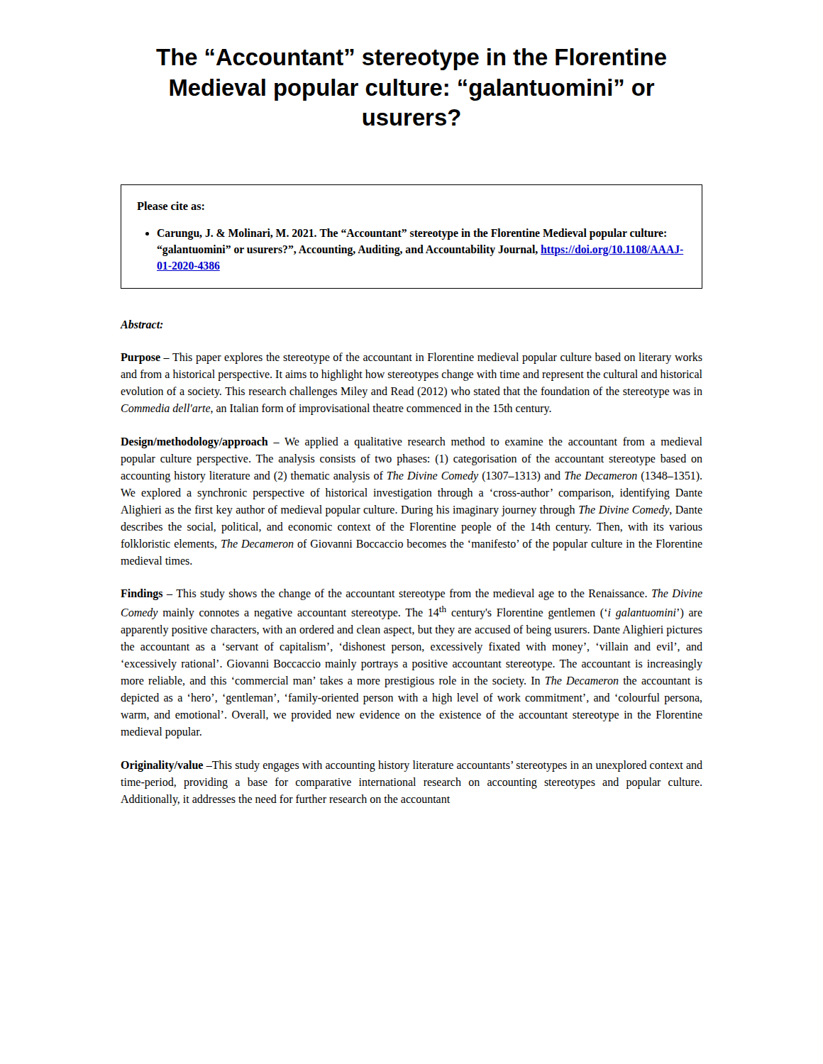The “Accountant” stereotype in the Florentine Medieval popular culture: “galantuomini” or usurers?
Please cite as:
Carungu, J. & Molinari, M. 2021. The “Accountant” stereotype in the Florentine Medieval popular culture: “galantuomini” or usurers?”, Accounting, Auditing, and Accountability Journal, https://doi.org/10.1108/AAAJ-01-2020-4386
Abstract:
Purpose – This paper explores the stereotype of the accountant in Florentine medieval popular culture based on literary works and from a historical perspective. It aims to highlight how stereotypes change with time and represent the cultural and historical evolution of a society. This research challenges Miley and Read (2012) who stated that the foundation of the stereotype was in Commedia dell'arte, an Italian form of improvisational theatre commenced in the 15th century.
Design/methodology/approach – We applied a qualitative research method to examine the accountant from a medieval popular culture perspective. The analysis consists of two phases: (1) categorisation of the accountant stereotype based on accounting history literature and (2) thematic analysis of The Divine Comedy (1307–1313) and The Decameron (1348–1351). We explored a synchronic perspective of historical investigation through a ‘cross-author’ comparison, identifying Dante Alighieri as the first key author of medieval popular culture. During his imaginary journey through The Divine Comedy, Dante describes the social, political, and economic context of the Florentine people of the 14th century. Then, with its various folkloristic elements, The Decameron of Giovanni Boccaccio becomes the ‘manifesto’ of the popular culture in the Florentine medieval times.
Findings – This study shows the change of the accountant stereotype from the medieval age to the Renaissance. The Divine Comedy mainly connotes a negative accountant stereotype. The 14th century's Florentine gentlemen (‘i galantuomini’) are apparently positive characters, with an ordered and clean aspect, but they are accused of being usurers. Dante Alighieri pictures the accountant as a ‘servant of capitalism’, ‘dishonest person, excessively fixated with money’, ‘villain and evil’, and ‘excessively rational’. Giovanni Boccaccio mainly portrays a positive accountant stereotype. The accountant is increasingly more reliable, and this ‘commercial man’ takes a more prestigious role in the society. In The Decameron the accountant is depicted as a ‘hero’, ‘gentleman’, ‘family-oriented person with a high level of work commitment’, and ‘colourful persona, warm, and emotional’. Overall, we provided new evidence on the existence of the accountant stereotype in the Florentine medieval popular.
Originality/value –This study engages with accounting history literature accountants’ stereotypes in an unexplored context and time-period, providing a base for comparative international research on accounting stereotypes and popular culture. Additionally, it addresses the need for further research on the accountant